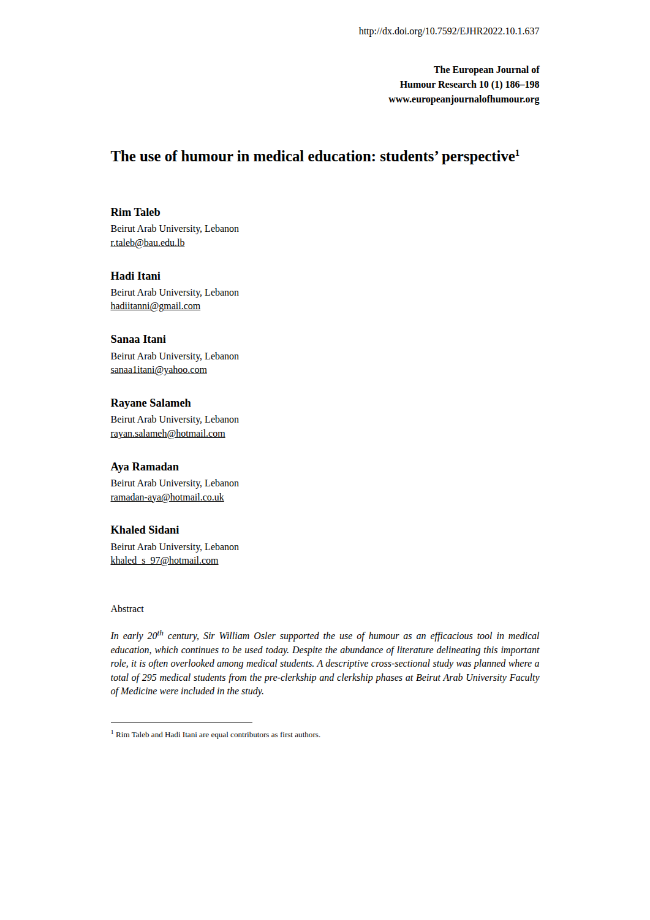http://dx.doi.org/10.7592/EJHR2022.10.1.637
The European Journal of
Humour Research 10 (1) 186–198
www.europeanjournalofhumour.org
The use of humour in medical education: students’ perspective1
Rim Taleb
Beirut Arab University, Lebanon
r.taleb@bau.edu.lb
Hadi Itani
Beirut Arab University, Lebanon
hadiitanni@gmail.com
Sanaa Itani
Beirut Arab University, Lebanon
sanaa1itani@yahoo.com
Rayane Salameh
Beirut Arab University, Lebanon
rayan.salameh@hotmail.com
Aya Ramadan
Beirut Arab University, Lebanon
ramadan-aya@hotmail.co.uk
Khaled Sidani
Beirut Arab University, Lebanon
khaled_s_97@hotmail.com
Abstract
In early 20th century, Sir William Osler supported the use of humour as an efficacious tool in medical education, which continues to be used today. Despite the abundance of literature delineating this important role, it is often overlooked among medical students. A descriptive cross-sectional study was planned where a total of 295 medical students from the pre-clerkship and clerkship phases at Beirut Arab University Faculty of Medicine were included in the study.
1 Rim Taleb and Hadi Itani are equal contributors as first authors.